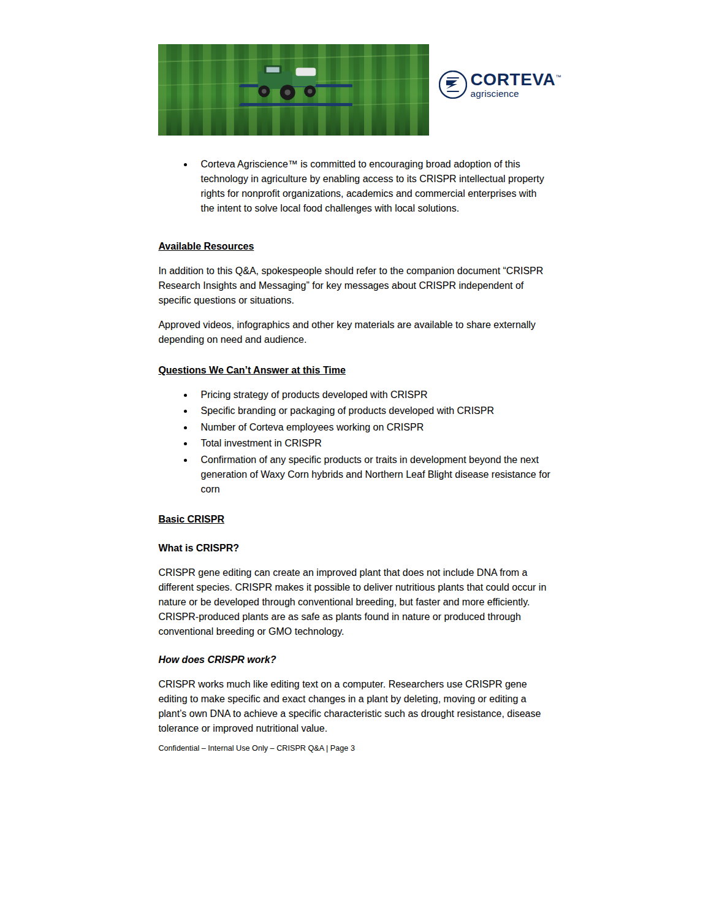CORTEVA™
agriscience
Corteva Agriscience™ is committed to encouraging broad adoption of this technology in agriculture by enabling access to its CRISPR intellectual property rights for nonprofit organizations, academics and commercial enterprises with the intent to solve local food challenges with local solutions.
Available Resources
In addition to this Q&A, spokespeople should refer to the companion document “CRISPR Research Insights and Messaging” for key messages about CRISPR independent of specific questions or situations.
Approved videos, infographics and other key materials are available to share externally depending on need and audience.
Questions We Can’t Answer at this Time
Pricing strategy of products developed with CRISPR
Specific branding or packaging of products developed with CRISPR
Number of Corteva employees working on CRISPR
Total investment in CRISPR
Confirmation of any specific products or traits in development beyond the next generation of Waxy Corn hybrids and Northern Leaf Blight disease resistance for corn
Basic CRISPR
What is CRISPR?
CRISPR gene editing can create an improved plant that does not include DNA from a different species. CRISPR makes it possible to deliver nutritious plants that could occur in nature or be developed through conventional breeding, but faster and more efficiently. CRISPR-produced plants are as safe as plants found in nature or produced through conventional breeding or GMO technology.
How does CRISPR work?
CRISPR works much like editing text on a computer. Researchers use CRISPR gene editing to make specific and exact changes in a plant by deleting, moving or editing a plant’s own DNA to achieve a specific characteristic such as drought resistance, disease tolerance or improved nutritional value.
Confidential – Internal Use Only – CRISPR Q&A | Page 3